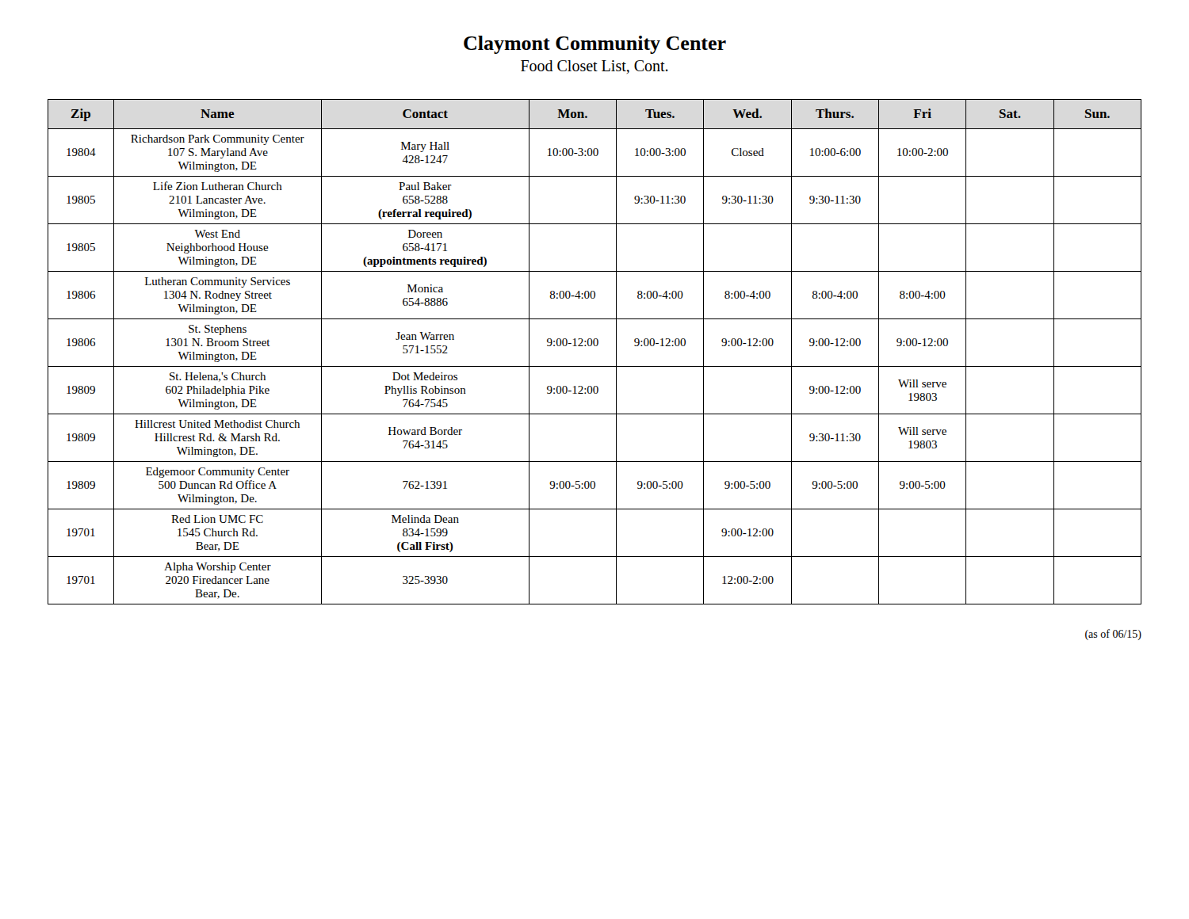Claymont Community Center
Food Closet List, Cont.
| Zip | Name | Contact | Mon. | Tues. | Wed. | Thurs. | Fri | Sat. | Sun. |
| --- | --- | --- | --- | --- | --- | --- | --- | --- | --- |
| 19804 | Richardson Park Community Center 107 S. Maryland Ave Wilmington, DE | Mary Hall 428-1247 | 10:00-3:00 | 10:00-3:00 | Closed | 10:00-6:00 | 10:00-2:00 | | |
| 19805 | Life Zion Lutheran Church 2101 Lancaster Ave. Wilmington, DE | Paul Baker 658-5288 (referral required) | | 9:30-11:30 | 9:30-11:30 | 9:30-11:30 | | | |
| 19805 | West End Neighborhood House Wilmington, DE | Doreen 658-4171 (appointments required) | | | | | | | |
| 19806 | Lutheran Community Services 1304 N. Rodney Street Wilmington, DE | Monica 654-8886 | 8:00-4:00 | 8:00-4:00 | 8:00-4:00 | 8:00-4:00 | 8:00-4:00 | | |
| 19806 | St. Stephens 1301 N. Broom Street Wilmington, DE | Jean Warren 571-1552 | 9:00-12:00 | 9:00-12:00 | 9:00-12:00 | 9:00-12:00 | 9:00-12:00 | | |
| 19809 | St. Helena,'s Church 602 Philadelphia Pike Wilmington, DE | Dot Medeiros Phyllis Robinson 764-7545 | 9:00-12:00 | | | 9:00-12:00 | Will serve 19803 | | |
| 19809 | Hillcrest United Methodist Church Hillcrest Rd. & Marsh Rd. Wilmington, DE. | Howard Border 764-3145 | | | | 9:30-11:30 | Will serve 19803 | | |
| 19809 | Edgemoor Community Center 500 Duncan Rd Office A Wilmington, De. | 762-1391 | 9:00-5:00 | 9:00-5:00 | 9:00-5:00 | 9:00-5:00 | 9:00-5:00 | | |
| 19701 | Red Lion UMC FC 1545 Church Rd. Bear, DE | Melinda Dean 834-1599 (Call First) | | | 9:00-12:00 | | | | |
| 19701 | Alpha Worship Center 2020 Firedancer Lane Bear, De. | 325-3930 | | | 12:00-2:00 | | | | |
(as of 06/15)